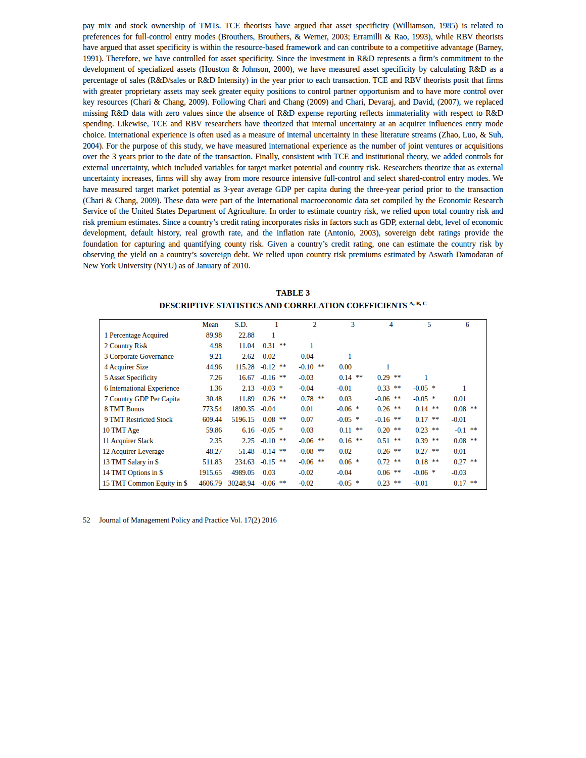pay mix and stock ownership of TMTs. TCE theorists have argued that asset specificity (Williamson, 1985) is related to preferences for full-control entry modes (Brouthers, Brouthers, & Werner, 2003; Erramilli & Rao, 1993), while RBV theorists have argued that asset specificity is within the resource-based framework and can contribute to a competitive advantage (Barney, 1991). Therefore, we have controlled for asset specificity. Since the investment in R&D represents a firm’s commitment to the development of specialized assets (Houston & Johnson, 2000), we have measured asset specificity by calculating R&D as a percentage of sales (R&D/sales or R&D Intensity) in the year prior to each transaction. TCE and RBV theorists posit that firms with greater proprietary assets may seek greater equity positions to control partner opportunism and to have more control over key resources (Chari & Chang, 2009). Following Chari and Chang (2009) and Chari, Devaraj, and David, (2007), we replaced missing R&D data with zero values since the absence of R&D expense reporting reflects immateriality with respect to R&D spending. Likewise, TCE and RBV researchers have theorized that internal uncertainty at an acquirer influences entry mode choice. International experience is often used as a measure of internal uncertainty in these literature streams (Zhao, Luo, & Suh, 2004). For the purpose of this study, we have measured international experience as the number of joint ventures or acquisitions over the 3 years prior to the date of the transaction. Finally, consistent with TCE and institutional theory, we added controls for external uncertainty, which included variables for target market potential and country risk. Researchers theorize that as external uncertainty increases, firms will shy away from more resource intensive full-control and select shared-control entry modes. We have measured target market potential as 3-year average GDP per capita during the three-year period prior to the transaction (Chari & Chang, 2009). These data were part of the International macroeconomic data set compiled by the Economic Research Service of the United States Department of Agriculture. In order to estimate country risk, we relied upon total country risk and risk premium estimates. Since a country’s credit rating incorporates risks in factors such as GDP, external debt, level of economic development, default history, real growth rate, and the inflation rate (Antonio, 2003), sovereign debt ratings provide the foundation for capturing and quantifying county risk. Given a country’s credit rating, one can estimate the country risk by observing the yield on a country’s sovereign debt. We relied upon country risk premiums estimated by Aswath Damodaran of New York University (NYU) as of January of 2010.
Table 3
Descriptive Statistics and Correlation Coefficients A, B, C
Descriptive statistics and correlation coefficients
| | Mean | S.D. | 1 | 2 | 3 | 4 | 5 | 6 |
| --- | --- | --- | --- | --- | --- | --- | --- | --- |
| 1 Percentage Acquired | 89.98 | 22.88 | 1 | | | | | | | | | | | |
| 2 Country Risk | 4.98 | 11.04 | 0.31 | ** | 1 | | | | | | | | | |
| 3 Corporate Governance | 9.21 | 2.62 | 0.02 | | 0.04 | | 1 | | | | | | | |
| 4 Acquirer Size | 44.96 | 115.28 | -0.12 | ** | -0.10 | ** | 0.00 | | 1 | | | | | |
| 5 Asset Specificity | 7.26 | 16.67 | -0.16 | ** | -0.03 | | 0.14 | ** | 0.29 | ** | 1 | | | |
| 6 International Experience | 1.36 | 2.13 | -0.03 | * | -0.04 | | -0.01 | | 0.33 | ** | -0.05 | * | 1 | |
| 7 Country GDP Per Capita | 30.48 | 11.89 | 0.26 | ** | 0.78 | ** | 0.03 | | -0.06 | ** | -0.05 | * | 0.01 | |
| 8 TMT Bonus | 773.54 | 1890.35 | -0.04 | | 0.01 | | -0.06 | * | 0.26 | ** | 0.14 | ** | 0.08 | ** |
| 9 TMT Restricted Stock | 609.44 | 5196.15 | 0.08 | ** | 0.07 | | -0.05 | * | -0.16 | ** | 0.17 | ** | -0.01 | |
| 10 TMT Age | 59.86 | 6.16 | -0.05 | * | 0.03 | | 0.11 | ** | 0.20 | ** | 0.23 | ** | -0.1 | ** |
| 11 Acquirer Slack | 2.35 | 2.25 | -0.10 | ** | -0.06 | ** | 0.16 | ** | 0.51 | ** | 0.39 | ** | 0.08 | ** |
| 12 Acquirer Leverage | 48.27 | 51.48 | -0.14 | ** | -0.08 | ** | 0.02 | | 0.26 | ** | 0.27 | ** | 0.01 | |
| 13 TMT Salary in $ | 511.83 | 234.63 | -0.15 | ** | -0.06 | ** | 0.06 | * | 0.72 | ** | 0.18 | ** | 0.27 | ** |
| 14 TMT Options in $ | 1915.65 | 4989.05 | 0.03 | | -0.02 | | -0.04 | | 0.06 | ** | -0.06 | * | -0.03 | |
| 15 TMT Common Equity in $ | 4606.79 | 30248.94 | -0.06 | ** | -0.02 | | -0.05 | * | 0.23 | ** | -0.01 | | 0.17 | ** |
52 Journal of Management Policy and Practice Vol. 17(2) 2016